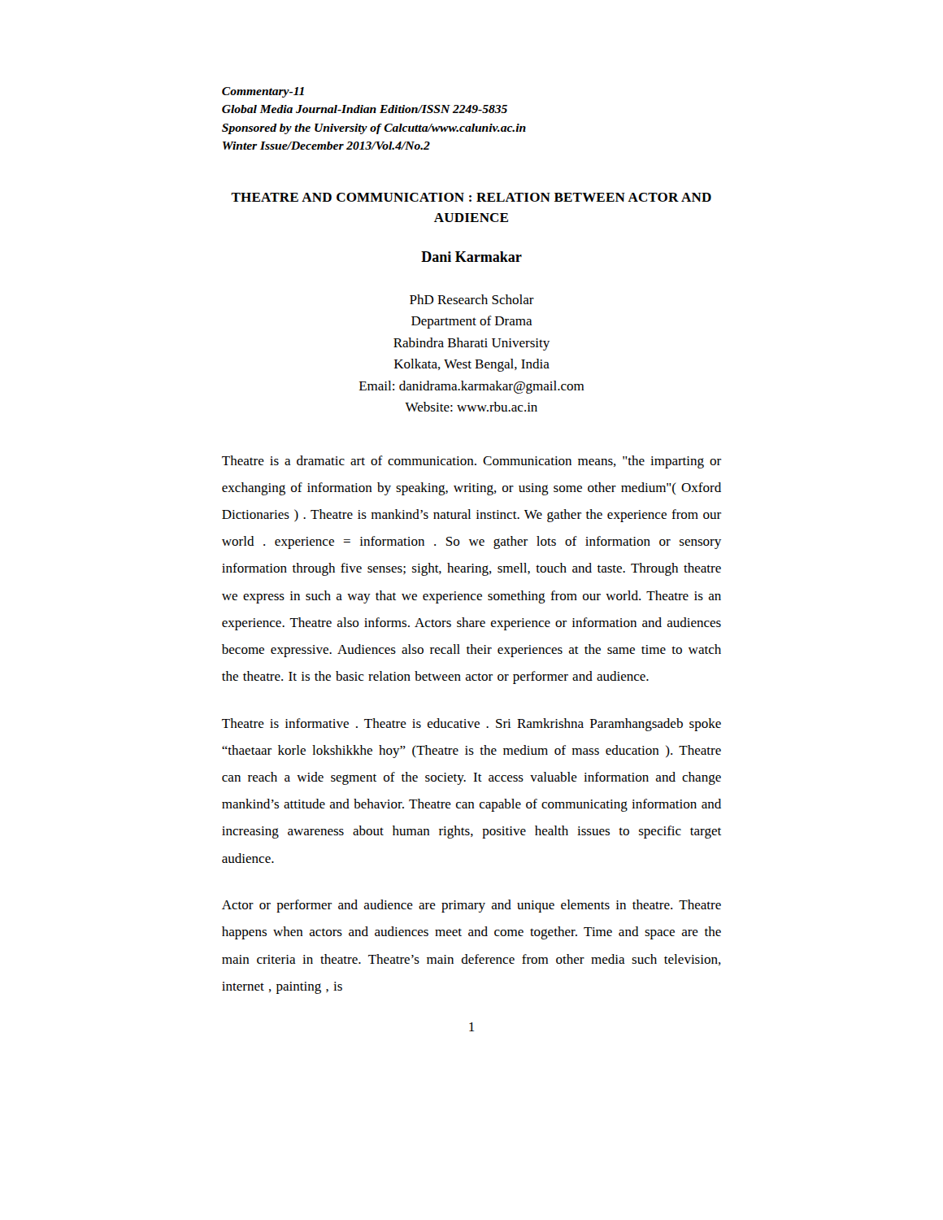Commentary-11
Global Media Journal-Indian Edition/ISSN 2249-5835
Sponsored by the University of Calcutta/www.caluniv.ac.in
Winter Issue/December 2013/Vol.4/No.2
Theatre and Communication : Relation Between Actor and Audience
Dani Karmakar
PhD Research Scholar
Department of Drama
Rabindra Bharati University
Kolkata, West Bengal, India
Email: danidrama.karmakar@gmail.com
Website: www.rbu.ac.in
Theatre is a dramatic art of communication. Communication means, "the imparting or exchanging of information by speaking, writing, or using some other medium"( Oxford Dictionaries ) . Theatre is mankind’s natural instinct. We gather the experience from our world . experience = information . So we gather lots of information or sensory information through five senses; sight, hearing, smell, touch and taste. Through theatre we express in such a way that we experience something from our world. Theatre is an experience. Theatre also informs. Actors share experience or information and audiences become expressive. Audiences also recall their experiences at the same time to watch the theatre. It is the basic relation between actor or performer and audience.
Theatre is informative . Theatre is educative . Sri Ramkrishna Paramhangsadeb spoke “thaetaar korle lokshikkhe hoy” (Theatre is the medium of mass education ). Theatre can reach a wide segment of the society. It access valuable information and change mankind’s attitude and behavior. Theatre can capable of communicating information and increasing awareness about human rights, positive health issues to specific target audience.
Actor or performer and audience are primary and unique elements in theatre. Theatre happens when actors and audiences meet and come together. Time and space are the main criteria in theatre. Theatre’s main deference from other media such television, internet , painting , is
1